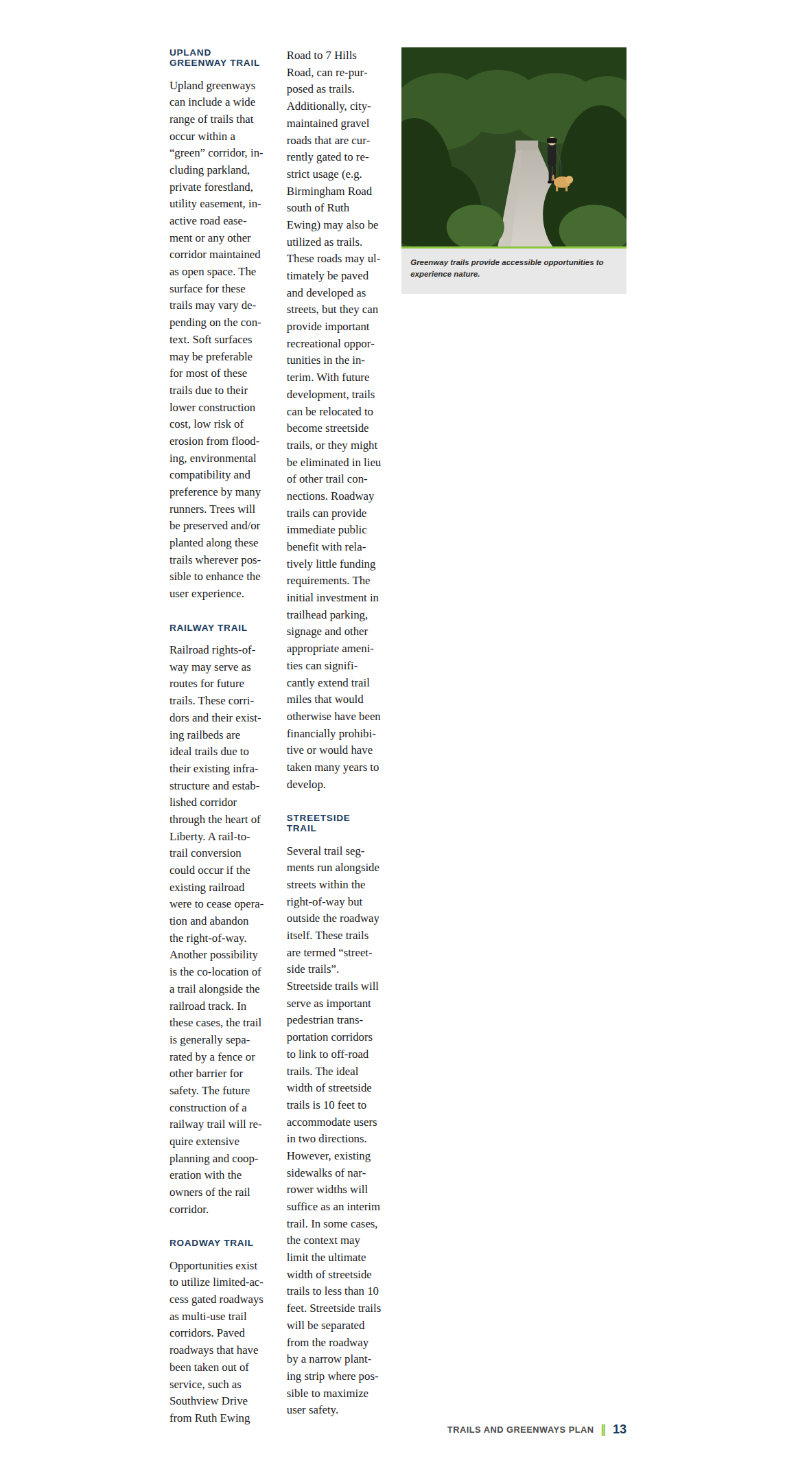Greenway trails provide accessible opportunities to experience nature.
Upland Greenway Trail
Upland greenways can include a wide range of trails that occur within a “green” corridor, including parkland, private forestland, utility easement, inactive road easement or any other corridor maintained as open space. The surface for these trails may vary depending on the context. Soft surfaces may be preferable for most of these trails due to their lower construction cost, low risk of erosion from flooding, environmental compatibility and preference by many runners. Trees will be preserved and/or planted along these trails wherever possible to enhance the user experience.
Railway Trail
Railroad rights-of-way may serve as routes for future trails. These corridors and their existing railbeds are ideal trails due to their existing infrastructure and established corridor through the heart of Liberty. A rail-to-trail conversion could occur if the existing railroad were to cease operation and abandon the right-of-way. Another possibility is the co-location of a trail alongside the railroad track. In these cases, the trail is generally separated by a fence or other barrier for safety. The future construction of a railway trail will require extensive planning and cooperation with the owners of the rail corridor.
Roadway Trail
Opportunities exist to utilize limited-access gated roadways as multi-use trail corridors. Paved roadways that have been taken out of service, such as Southview Drive from Ruth Ewing Road to 7 Hills Road, can re-purposed as trails. Additionally, city-maintained gravel roads that are currently gated to restrict usage (e.g. Birmingham Road south of Ruth Ewing) may also be utilized as trails. These roads may ultimately be paved and developed as streets, but they can provide important recreational opportunities in the interim. With future development, trails can be relocated to become streetside trails, or they might be eliminated in lieu of other trail connections. Roadway trails can provide immediate public benefit with relatively little funding requirements. The initial investment in trailhead parking, signage and other appropriate amenities can significantly extend trail miles that would otherwise have been financially prohibitive or would have taken many years to develop.
Streetside Trail
Several trail segments run alongside streets within the right-of-way but outside the roadway itself. These trails are termed “streetside trails”. Streetside trails will serve as important pedestrian transportation corridors to link to off-road trails. The ideal width of streetside trails is 10 feet to accommodate users in two directions. However, existing sidewalks of narrower widths will suffice as an interim trail. In some cases, the context may limit the ultimate width of streetside trails to less than 10 feet. Streetside trails will be separated from the roadway by a narrow planting strip where possible to maximize user safety.
Trails and Greenways Plan ∥ 13